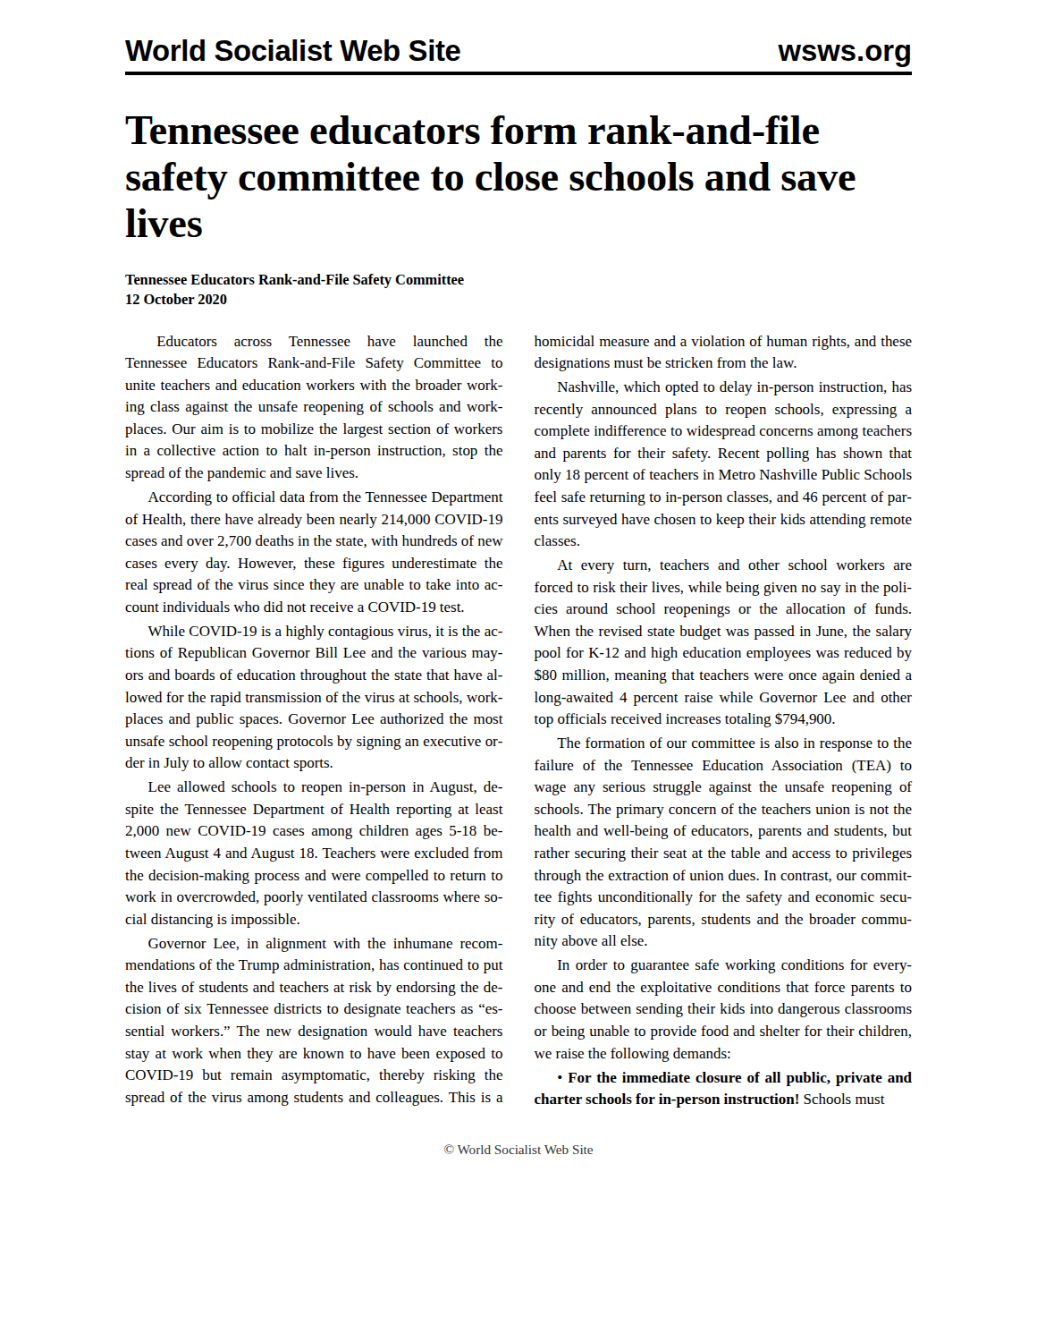World Socialist Web Site
wsws.org
Tennessee educators form rank-and-file safety committee to close schools and save lives
Tennessee Educators Rank-and-File Safety Committee 12 October 2020
Educators across Tennessee have launched the Tennessee Educators Rank-and-File Safety Committee to unite teachers and education workers with the broader working class against the unsafe reopening of schools and workplaces. Our aim is to mobilize the largest section of workers in a collective action to halt in-person instruction, stop the spread of the pandemic and save lives.
According to official data from the Tennessee Department of Health, there have already been nearly 214,000 COVID-19 cases and over 2,700 deaths in the state, with hundreds of new cases every day. However, these figures underestimate the real spread of the virus since they are unable to take into account individuals who did not receive a COVID-19 test.
While COVID-19 is a highly contagious virus, it is the actions of Republican Governor Bill Lee and the various mayors and boards of education throughout the state that have allowed for the rapid transmission of the virus at schools, workplaces and public spaces. Governor Lee authorized the most unsafe school reopening protocols by signing an executive order in July to allow contact sports.
Lee allowed schools to reopen in-person in August, despite the Tennessee Department of Health reporting at least 2,000 new COVID-19 cases among children ages 5-18 between August 4 and August 18. Teachers were excluded from the decision-making process and were compelled to return to work in overcrowded, poorly ventilated classrooms where social distancing is impossible.
Governor Lee, in alignment with the inhumane recommendations of the Trump administration, has continued to put the lives of students and teachers at risk by endorsing the decision of six Tennessee districts to designate teachers as “essential workers.” The new designation would have teachers stay at work when they are known to have been exposed to COVID-19 but remain asymptomatic, thereby risking the spread of the virus among students and colleagues. This is a homicidal measure and a violation of human rights, and these designations must be stricken from the law.
Nashville, which opted to delay in-person instruction, has recently announced plans to reopen schools, expressing a complete indifference to widespread concerns among teachers and parents for their safety. Recent polling has shown that only 18 percent of teachers in Metro Nashville Public Schools feel safe returning to in-person classes, and 46 percent of parents surveyed have chosen to keep their kids attending remote classes.
At every turn, teachers and other school workers are forced to risk their lives, while being given no say in the policies around school reopenings or the allocation of funds. When the revised state budget was passed in June, the salary pool for K-12 and high education employees was reduced by $80 million, meaning that teachers were once again denied a long-awaited 4 percent raise while Governor Lee and other top officials received increases totaling $794,900.
The formation of our committee is also in response to the failure of the Tennessee Education Association (TEA) to wage any serious struggle against the unsafe reopening of schools. The primary concern of the teachers union is not the health and well-being of educators, parents and students, but rather securing their seat at the table and access to privileges through the extraction of union dues. In contrast, our committee fights unconditionally for the safety and economic security of educators, parents, students and the broader community above all else.
In order to guarantee safe working conditions for everyone and end the exploitative conditions that force parents to choose between sending their kids into dangerous classrooms or being unable to provide food and shelter for their children, we raise the following demands:
• For the immediate closure of all public, private and charter schools for in-person instruction! Schools must
© World Socialist Web Site